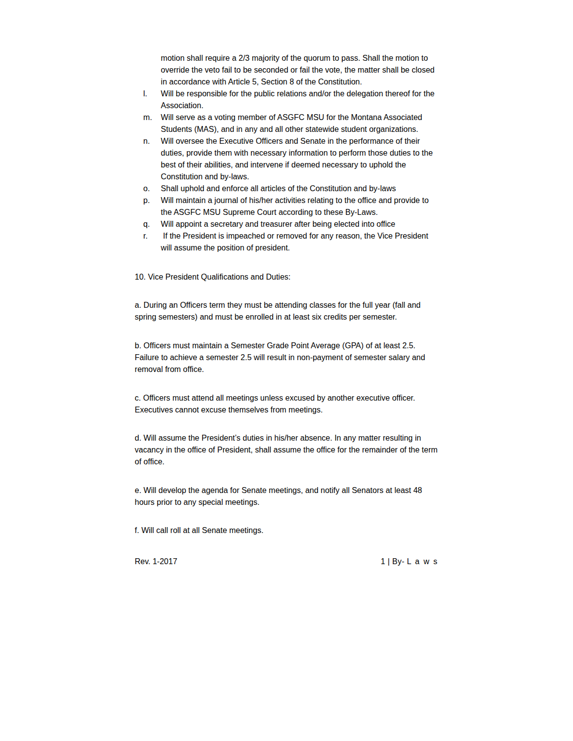motion shall require a 2/3 majority of the quorum to pass. Shall the motion to override the veto fail to be seconded or fail the vote, the matter shall be closed in accordance with Article 5, Section 8 of the Constitution.
l. Will be responsible for the public relations and/or the delegation thereof for the Association.
m. Will serve as a voting member of ASGFC MSU for the Montana Associated Students (MAS), and in any and all other statewide student organizations.
n. Will oversee the Executive Officers and Senate in the performance of their duties, provide them with necessary information to perform those duties to the best of their abilities, and intervene if deemed necessary to uphold the Constitution and by-laws.
o. Shall uphold and enforce all articles of the Constitution and by-laws
p. Will maintain a journal of his/her activities relating to the office and provide to the ASGFC MSU Supreme Court according to these By-Laws.
q. Will appoint a secretary and treasurer after being elected into office
r. If the President is impeached or removed for any reason, the Vice President will assume the position of president.
10. Vice President Qualifications and Duties:
a. During an Officers term they must be attending classes for the full year (fall and spring semesters) and must be enrolled in at least six credits per semester.
b. Officers must maintain a Semester Grade Point Average (GPA) of at least 2.5. Failure to achieve a semester 2.5 will result in non-payment of semester salary and removal from office.
c. Officers must attend all meetings unless excused by another executive officer. Executives cannot excuse themselves from meetings.
d. Will assume the President’s duties in his/her absence. In any matter resulting in vacancy in the office of President, shall assume the office for the remainder of the term of office.
e. Will develop the agenda for Senate meetings, and notify all Senators at least 48 hours prior to any special meetings.
f. Will call roll at all Senate meetings.
Rev. 1-2017
1 | By- L a w s